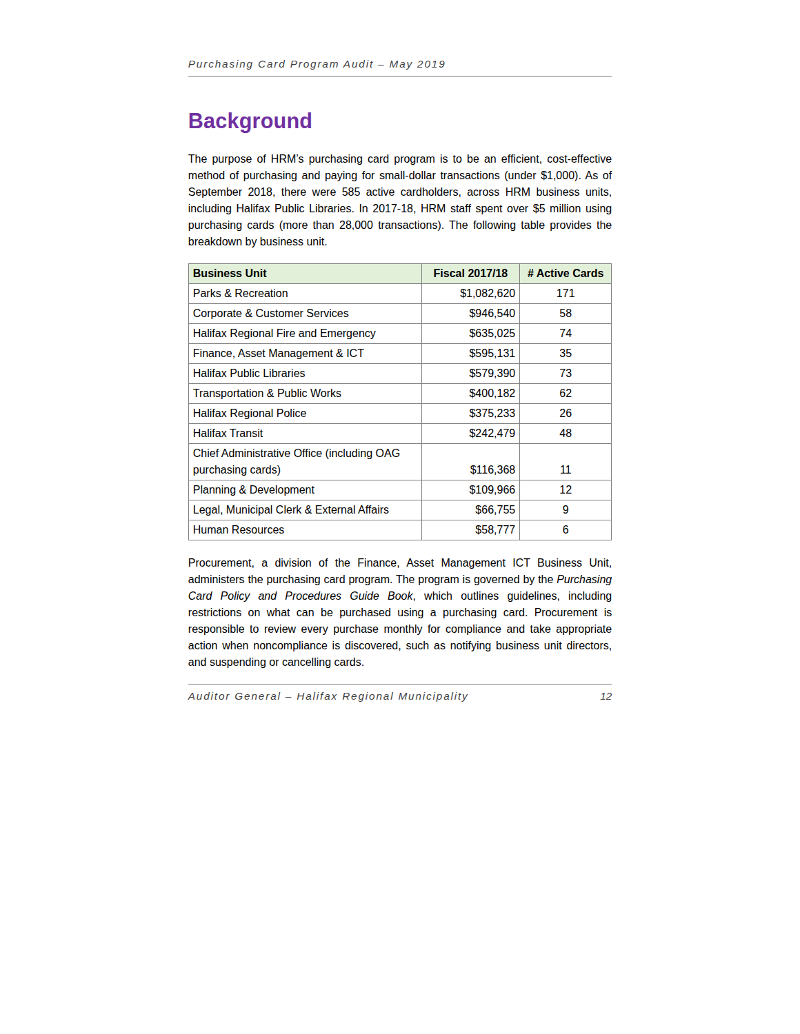Purchasing Card Program Audit – May 2019
Background
The purpose of HRM’s purchasing card program is to be an efficient, cost-effective method of purchasing and paying for small-dollar transactions (under $1,000). As of September 2018, there were 585 active cardholders, across HRM business units, including Halifax Public Libraries. In 2017-18, HRM staff spent over $5 million using purchasing cards (more than 28,000 transactions). The following table provides the breakdown by business unit.
| Business Unit | Fiscal 2017/18 | # Active Cards |
| --- | --- | --- |
| Parks & Recreation | $1,082,620 | 171 |
| Corporate & Customer Services | $946,540 | 58 |
| Halifax Regional Fire and Emergency | $635,025 | 74 |
| Finance, Asset Management & ICT | $595,131 | 35 |
| Halifax Public Libraries | $579,390 | 73 |
| Transportation & Public Works | $400,182 | 62 |
| Halifax Regional Police | $375,233 | 26 |
| Halifax Transit | $242,479 | 48 |
| Chief Administrative Office (including OAG purchasing cards) | $116,368 | 11 |
| Planning & Development | $109,966 | 12 |
| Legal, Municipal Clerk & External Affairs | $66,755 | 9 |
| Human Resources | $58,777 | 6 |
Procurement, a division of the Finance, Asset Management ICT Business Unit, administers the purchasing card program. The program is governed by the Purchasing Card Policy and Procedures Guide Book, which outlines guidelines, including restrictions on what can be purchased using a purchasing card. Procurement is responsible to review every purchase monthly for compliance and take appropriate action when noncompliance is discovered, such as notifying business unit directors, and suspending or cancelling cards.
Auditor General – Halifax Regional Municipality 12